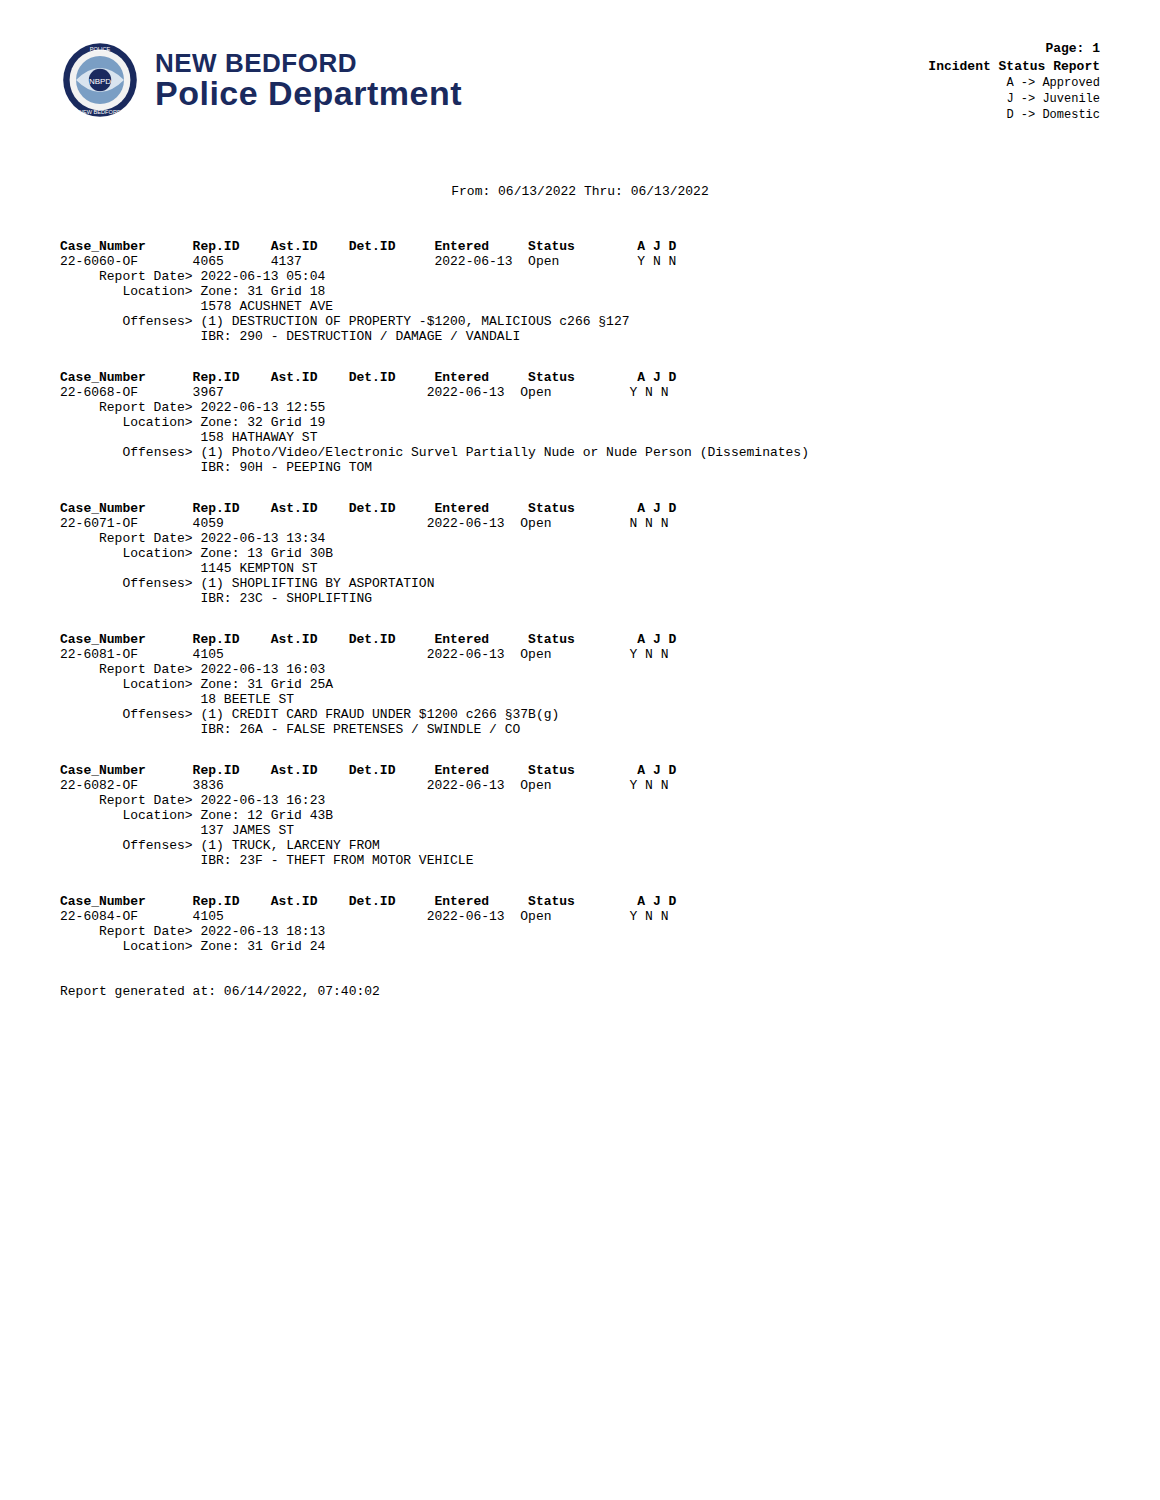NBPD POLICE NEW BEDFORD
NEW BEDFORD
Police Department
Page: 1
Incident Status Report
A -> Approved
J -> Juvenile
D -> Domestic
From: 06/13/2022 Thru: 06/13/2022
Case_Number Rep.ID Ast.ID Det.ID Entered Status A J D
22-6060-OF 4065 4137 2022-06-13 Open Y N N
Report Date> 2022-06-13 05:04
Location> Zone: 31 Grid 18
1578 ACUSHNET AVE
Offenses> (1) DESTRUCTION OF PROPERTY -$1200, MALICIOUS c266 §127
IBR: 290 - DESTRUCTION / DAMAGE / VANDALI
Case_Number Rep.ID Ast.ID Det.ID Entered Status A J D
22-6068-OF 3967 2022-06-13 Open Y N N
Report Date> 2022-06-13 12:55
Location> Zone: 32 Grid 19
158 HATHAWAY ST
Offenses> (1) Photo/Video/Electronic Survel Partially Nude or Nude Person (Disseminates)
IBR: 90H - PEEPING TOM
Case_Number Rep.ID Ast.ID Det.ID Entered Status A J D
22-6071-OF 4059 2022-06-13 Open N N N
Report Date> 2022-06-13 13:34
Location> Zone: 13 Grid 30B
1145 KEMPTON ST
Offenses> (1) SHOPLIFTING BY ASPORTATION
IBR: 23C - SHOPLIFTING
Case_Number Rep.ID Ast.ID Det.ID Entered Status A J D
22-6081-OF 4105 2022-06-13 Open Y N N
Report Date> 2022-06-13 16:03
Location> Zone: 31 Grid 25A
18 BEETLE ST
Offenses> (1) CREDIT CARD FRAUD UNDER $1200 c266 §37B(g)
IBR: 26A - FALSE PRETENSES / SWINDLE / CO
Case_Number Rep.ID Ast.ID Det.ID Entered Status A J D
22-6082-OF 3836 2022-06-13 Open Y N N
Report Date> 2022-06-13 16:23
Location> Zone: 12 Grid 43B
137 JAMES ST
Offenses> (1) TRUCK, LARCENY FROM
IBR: 23F - THEFT FROM MOTOR VEHICLE
Case_Number Rep.ID Ast.ID Det.ID Entered Status A J D
22-6084-OF 4105 2022-06-13 Open Y N N
Report Date> 2022-06-13 18:13
Location> Zone: 31 Grid 24
Report generated at: 06/14/2022, 07:40:02